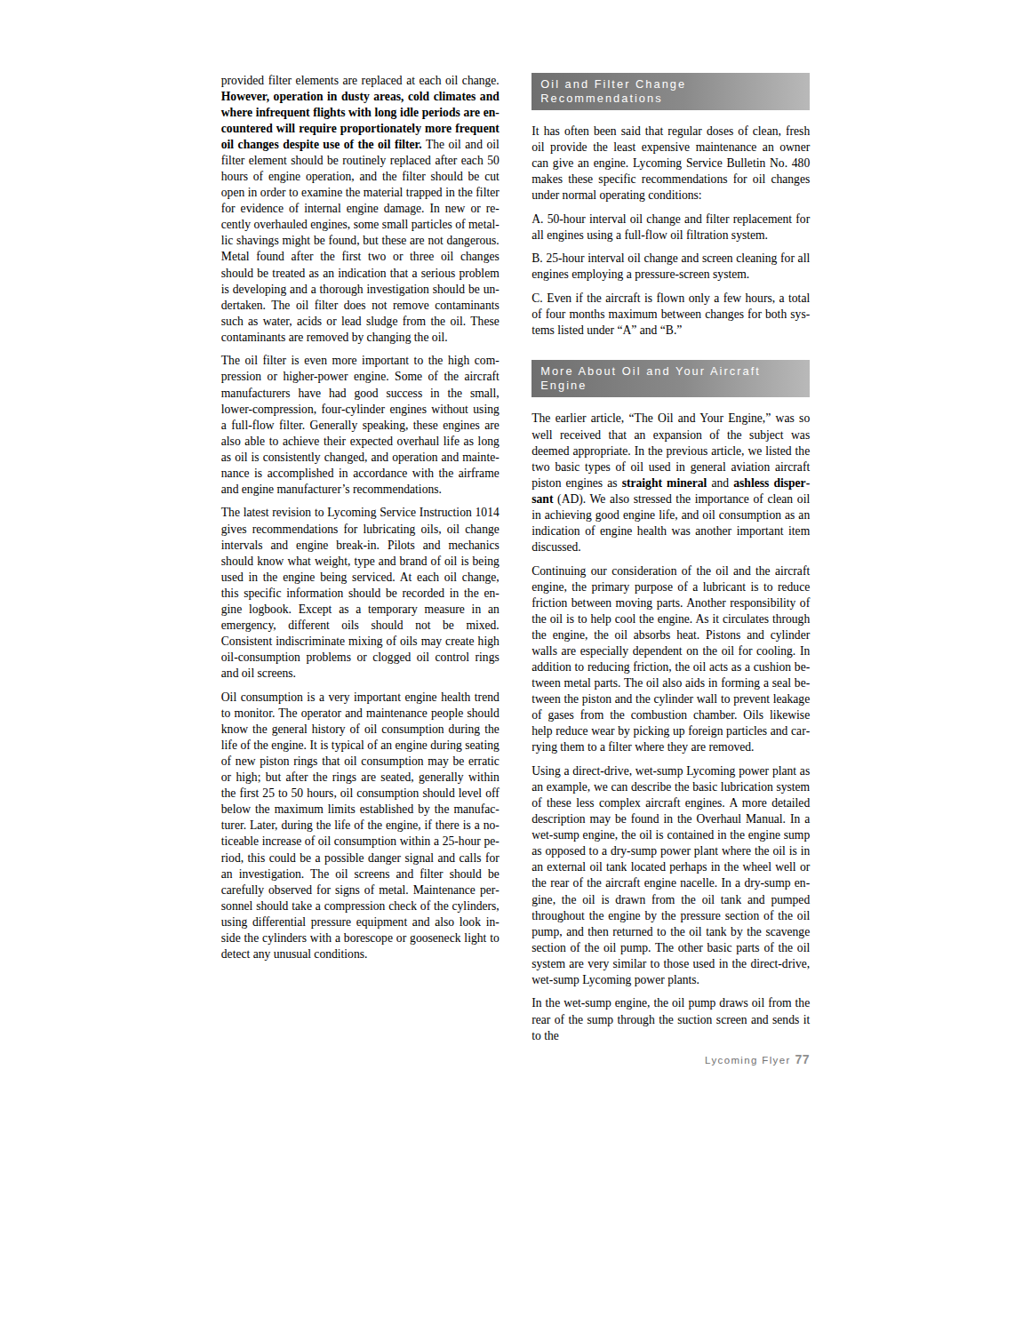provided filter elements are replaced at each oil change. However, operation in dusty areas, cold climates and where infrequent flights with long idle periods are encountered will require proportionately more frequent oil changes despite use of the oil filter. The oil and oil filter element should be routinely replaced after each 50 hours of engine operation, and the filter should be cut open in order to examine the material trapped in the filter for evidence of internal engine damage. In new or recently overhauled engines, some small particles of metallic shavings might be found, but these are not dangerous. Metal found after the first two or three oil changes should be treated as an indication that a serious problem is developing and a thorough investigation should be undertaken. The oil filter does not remove contaminants such as water, acids or lead sludge from the oil. These contaminants are removed by changing the oil.
The oil filter is even more important to the high compression or higher-power engine. Some of the aircraft manufacturers have had good success in the small, lower-compression, four-cylinder engines without using a full-flow filter. Generally speaking, these engines are also able to achieve their expected overhaul life as long as oil is consistently changed, and operation and maintenance is accomplished in accordance with the airframe and engine manufacturer’s recommendations.
The latest revision to Lycoming Service Instruction 1014 gives recommendations for lubricating oils, oil change intervals and engine break-in. Pilots and mechanics should know what weight, type and brand of oil is being used in the engine being serviced. At each oil change, this specific information should be recorded in the engine logbook. Except as a temporary measure in an emergency, different oils should not be mixed. Consistent indiscriminate mixing of oils may create high oil-consumption problems or clogged oil control rings and oil screens.
Oil consumption is a very important engine health trend to monitor. The operator and maintenance people should know the general history of oil consumption during the life of the engine. It is typical of an engine during seating of new piston rings that oil consumption may be erratic or high; but after the rings are seated, generally within the first 25 to 50 hours, oil consumption should level off below the maximum limits established by the manufacturer. Later, during the life of the engine, if there is a noticeable increase of oil consumption within a 25-hour period, this could be a possible danger signal and calls for an investigation. The oil screens and filter should be carefully observed for signs of metal. Maintenance personnel should take a compression check of the cylinders, using differential pressure equipment and also look inside the cylinders with a borescope or gooseneck light to detect any unusual conditions.
Oil and Filter Change Recommendations
It has often been said that regular doses of clean, fresh oil provide the least expensive maintenance an owner can give an engine. Lycoming Service Bulletin No. 480 makes these specific recommendations for oil changes under normal operating conditions:
A. 50-hour interval oil change and filter replacement for all engines using a full-flow oil filtration system.
B. 25-hour interval oil change and screen cleaning for all engines employing a pressure-screen system.
C. Even if the aircraft is flown only a few hours, a total of four months maximum between changes for both systems listed under “A” and “B.”
More About Oil and Your Aircraft Engine
The earlier article, “The Oil and Your Engine,” was so well received that an expansion of the subject was deemed appropriate. In the previous article, we listed the two basic types of oil used in general aviation aircraft piston engines as straight mineral and ashless dispersant (AD). We also stressed the importance of clean oil in achieving good engine life, and oil consumption as an indication of engine health was another important item discussed.
Continuing our consideration of the oil and the aircraft engine, the primary purpose of a lubricant is to reduce friction between moving parts. Another responsibility of the oil is to help cool the engine. As it circulates through the engine, the oil absorbs heat. Pistons and cylinder walls are especially dependent on the oil for cooling. In addition to reducing friction, the oil acts as a cushion between metal parts. The oil also aids in forming a seal between the piston and the cylinder wall to prevent leakage of gases from the combustion chamber. Oils likewise help reduce wear by picking up foreign particles and carrying them to a filter where they are removed.
Using a direct-drive, wet-sump Lycoming power plant as an example, we can describe the basic lubrication system of these less complex aircraft engines. A more detailed description may be found in the Overhaul Manual. In a wet-sump engine, the oil is contained in the engine sump as opposed to a dry-sump power plant where the oil is in an external oil tank located perhaps in the wheel well or the rear of the aircraft engine nacelle. In a dry-sump engine, the oil is drawn from the oil tank and pumped throughout the engine by the pressure section of the oil pump, and then returned to the oil tank by the scavenge section of the oil pump. The other basic parts of the oil system are very similar to those used in the direct-drive, wet-sump Lycoming power plants.
In the wet-sump engine, the oil pump draws oil from the rear of the sump through the suction screen and sends it to the
Lycoming Flyer77